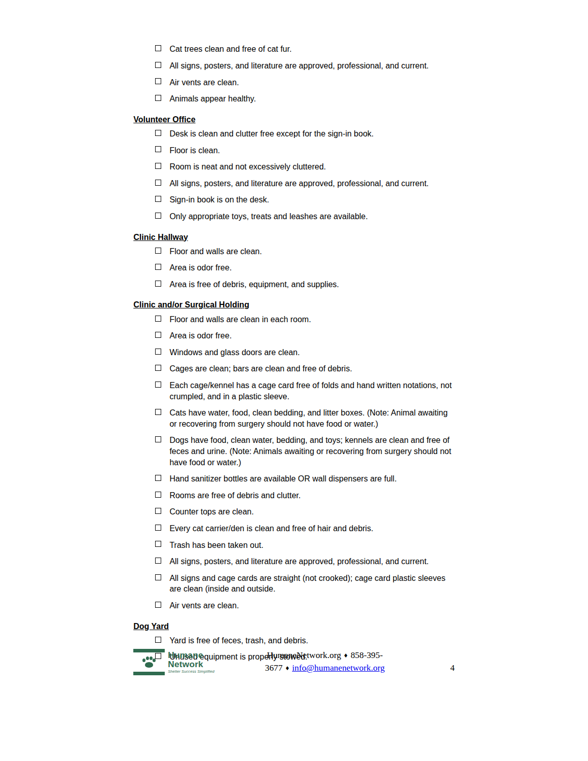Cat trees clean and free of cat fur.
All signs, posters, and literature are approved, professional, and current.
Air vents are clean.
Animals appear healthy.
Volunteer Office
Desk is clean and clutter free except for the sign-in book.
Floor is clean.
Room is neat and not excessively cluttered.
All signs, posters, and literature are approved, professional, and current.
Sign-in book is on the desk.
Only appropriate toys, treats and leashes are available.
Clinic Hallway
Floor and walls are clean.
Area is odor free.
Area is free of debris, equipment, and supplies.
Clinic and/or Surgical Holding
Floor and walls are clean in each room.
Area is odor free.
Windows and glass doors are clean.
Cages are clean; bars are clean and free of debris.
Each cage/kennel has a cage card free of folds and hand written notations, not crumpled, and in a plastic sleeve.
Cats have water, food, clean bedding, and litter boxes. (Note: Animal awaiting or recovering from surgery should not have food or water.)
Dogs have food, clean water, bedding, and toys; kennels are clean and free of feces and urine. (Note: Animals awaiting or recovering from surgery should not have food or water.)
Hand sanitizer bottles are available OR wall dispensers are full.
Rooms are free of debris and clutter.
Counter tops are clean.
Every cat carrier/den is clean and free of hair and debris.
Trash has been taken out.
All signs, posters, and literature are approved, professional, and current.
All signs and cage cards are straight (not crooked); cage card plastic sleeves are clean (inside and outside.
Air vents are clean.
Dog Yard
Yard is free of feces, trash, and debris.
Unused equipment is properly stowed.
Humane
Network
Shelter Success Simplified
HumaneNetwork.org♦858-395-3677♦info@humanenetwork.org
4